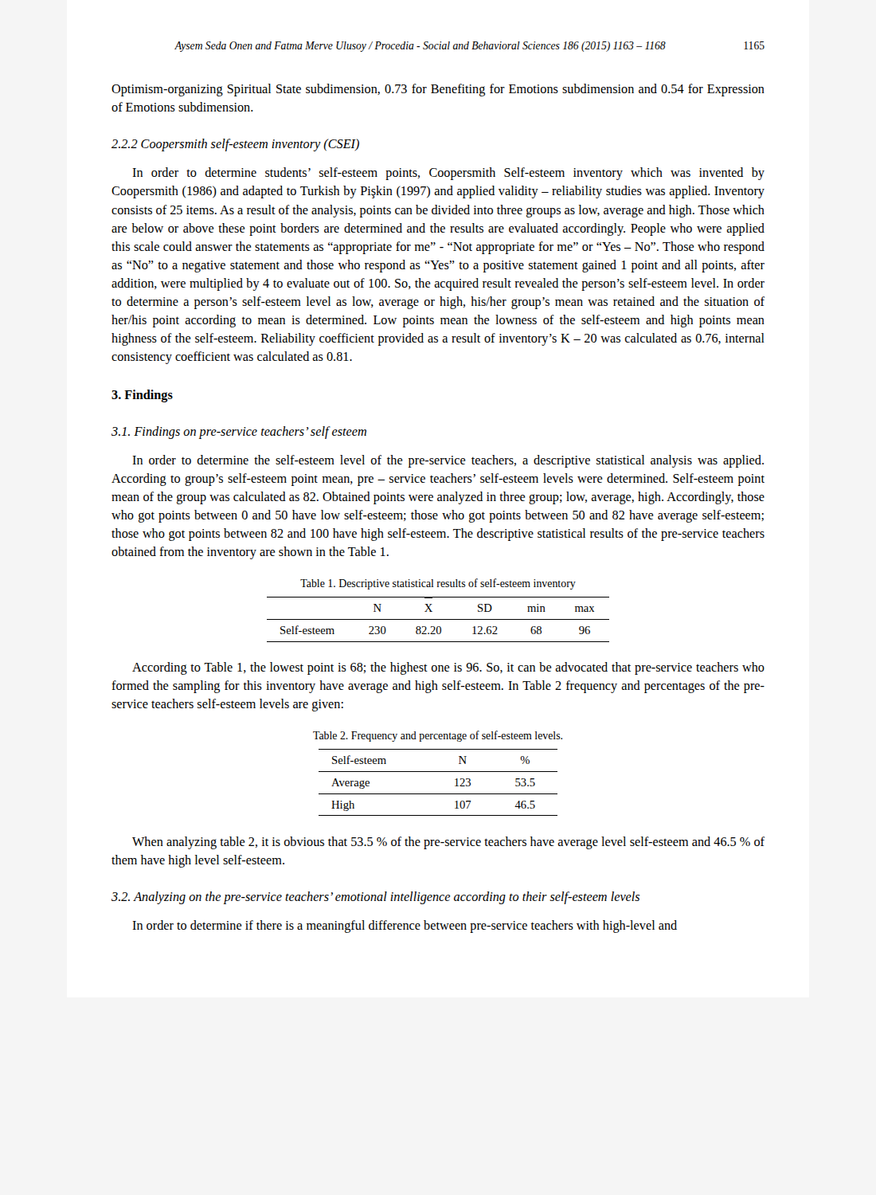Aysem Seda Onen and Fatma Merve Ulusoy / Procedia - Social and Behavioral Sciences 186 (2015) 1163 – 1168 1165
Optimism-organizing Spiritual State subdimension, 0.73 for Benefiting for Emotions subdimension and 0.54 for Expression of Emotions subdimension.
2.2.2 Coopersmith self-esteem inventory (CSEI)
In order to determine students’ self-esteem points, Coopersmith Self-esteem inventory which was invented by Coopersmith (1986) and adapted to Turkish by Pişkin (1997) and applied validity – reliability studies was applied. Inventory consists of 25 items. As a result of the analysis, points can be divided into three groups as low, average and high. Those which are below or above these point borders are determined and the results are evaluated accordingly. People who were applied this scale could answer the statements as “appropriate for me” - “Not appropriate for me” or “Yes – No”. Those who respond as “No” to a negative statement and those who respond as “Yes” to a positive statement gained 1 point and all points, after addition, were multiplied by 4 to evaluate out of 100. So, the acquired result revealed the person’s self-esteem level. In order to determine a person’s self-esteem level as low, average or high, his/her group’s mean was retained and the situation of her/his point according to mean is determined. Low points mean the lowness of the self-esteem and high points mean highness of the self-esteem. Reliability coefficient provided as a result of inventory’s K – 20 was calculated as 0.76, internal consistency coefficient was calculated as 0.81.
3. Findings
3.1. Findings on pre-service teachers’ self esteem
In order to determine the self-esteem level of the pre-service teachers, a descriptive statistical analysis was applied. According to group’s self-esteem point mean, pre – service teachers’ self-esteem levels were determined. Self-esteem point mean of the group was calculated as 82. Obtained points were analyzed in three group; low, average, high. Accordingly, those who got points between 0 and 50 have low self-esteem; those who got points between 50 and 82 have average self-esteem; those who got points between 82 and 100 have high self-esteem. The descriptive statistical results of the pre-service teachers obtained from the inventory are shown in the Table 1.
Table 1. Descriptive statistical results of self-esteem inventory
| | N | X | SD | min | max |
| --- | --- | --- | --- | --- | --- |
| Self-esteem | 230 | 82.20 | 12.62 | 68 | 96 |
According to Table 1, the lowest point is 68; the highest one is 96. So, it can be advocated that pre-service teachers who formed the sampling for this inventory have average and high self-esteem. In Table 2 frequency and percentages of the pre-service teachers self-esteem levels are given:
Table 2. Frequency and percentage of self-esteem levels.
| Self-esteem | N | % |
| --- | --- | --- |
| Average | 123 | 53.5 |
| High | 107 | 46.5 |
When analyzing table 2, it is obvious that 53.5 % of the pre-service teachers have average level self-esteem and 46.5 % of them have high level self-esteem.
3.2. Analyzing on the pre-service teachers’ emotional intelligence according to their self-esteem levels
In order to determine if there is a meaningful difference between pre-service teachers with high-level and